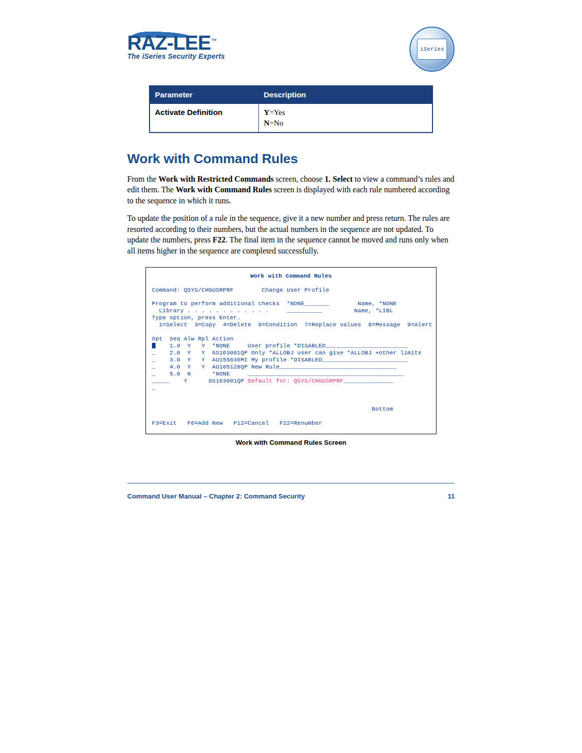RAZ-LEE™
The iSeries Security Experts
iSeries
| Parameter | Description |
| --- | --- |
| Activate Definition | Y =Yes N =No |
Work with Command Rules
From the Work with Restricted Commands screen, choose 1. Select to view a command’s rules and edit them. The Work with Command Rules screen is displayed with each rule numbered according to the sequence in which it runs.
To update the position of a rule in the sequence, give it a new number and press return. The rules are resorted according to their numbers, but the actual numbers in the sequence are not updated. To update the numbers, press F22. The final item in the sequence cannot be moved and runs only when all items higher in the sequence are completed successfully.
Work with Command Rules
Command: QSYS/CHGUSRPRF        Change User Profile

Program to perform additional checks  *NONE_______        Name, *NONE
  Library . . . . . . . . . . . .     __________         Name, *LIBL
Type option, press Enter.
  1=Select  3=Copy  4=Delete  6=Condition  7=Replace values  8=Message  9=Alert

Opt  Seq Alw Rpl Action
    1.0  Y   Y  *NONE     User profile *DISABLED_______________________
_    2.0  Y   Y  GS163001QP Only *ALLOBJ user can give *ALLOBJ +other limits
_    3.0  Y   Y  AU155636MI My profile *DISABLED________________________
_    4.0  Y   Y  AU105128QP New Rule_________________________________
_    5.0  N      *NONE     ____________________________________________
_____    Y      GS163001QP Default for: QSYS/CHGUSRPRF______________
_


                                                              Bottom

F3=Exit   F6=Add New   F12=Cancel   F22=Renumber
Work with Command Rules Screen
Command User Manual – Chapter 2: Command Security
11